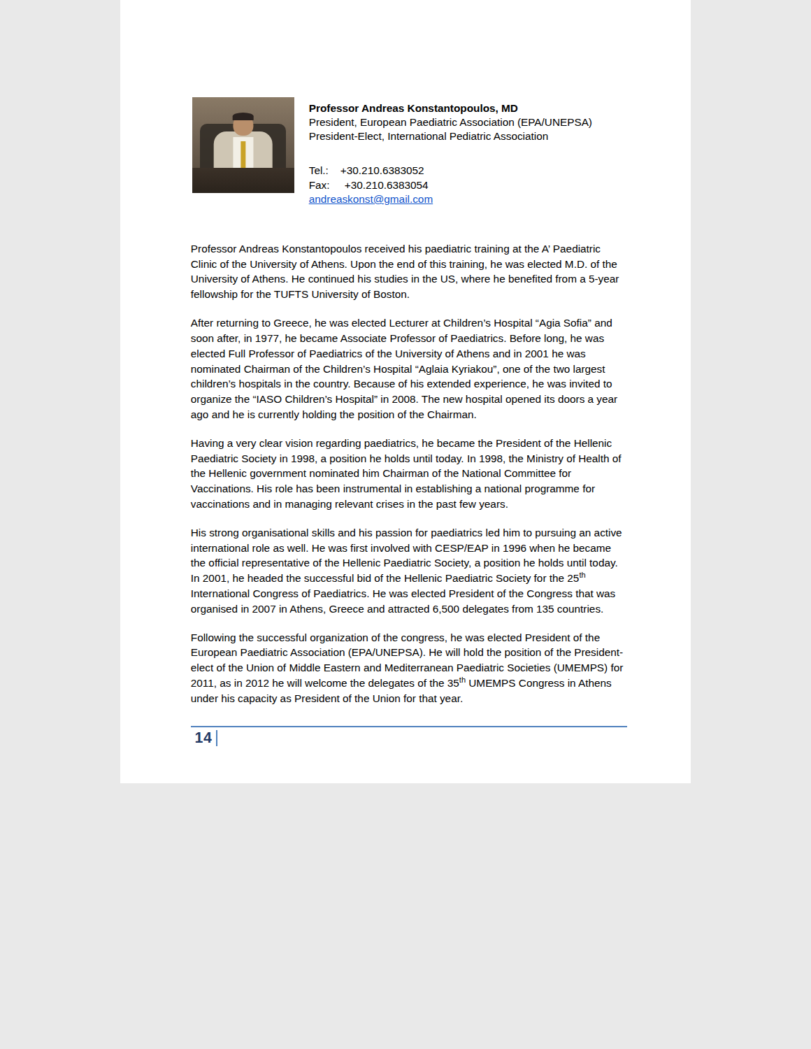Professor Andreas Konstantopoulos, MD
President, European Paediatric Association (EPA/UNEPSA)
President-Elect, International Pediatric Association
Tel.: +30.210.6383052
Fax: +30.210.6383054
andreaskonst@gmail.com
Professor Andreas Konstantopoulos received his paediatric training at the A’ Paediatric Clinic of the University of Athens. Upon the end of this training, he was elected M.D. of the University of Athens. He continued his studies in the US, where he benefited from a 5-year fellowship for the TUFTS University of Boston.
After returning to Greece, he was elected Lecturer at Children’s Hospital “Agia Sofia” and soon after, in 1977, he became Associate Professor of Paediatrics. Before long, he was elected Full Professor of Paediatrics of the University of Athens and in 2001 he was nominated Chairman of the Children’s Hospital “Aglaia Kyriakou”, one of the two largest children’s hospitals in the country. Because of his extended experience, he was invited to organize the “IASO Children’s Hospital” in 2008. The new hospital opened its doors a year ago and he is currently holding the position of the Chairman.
Having a very clear vision regarding paediatrics, he became the President of the Hellenic Paediatric Society in 1998, a position he holds until today. In 1998, the Ministry of Health of the Hellenic government nominated him Chairman of the National Committee for Vaccinations. His role has been instrumental in establishing a national programme for vaccinations and in managing relevant crises in the past few years.
His strong organisational skills and his passion for paediatrics led him to pursuing an active international role as well. He was first involved with CESP/EAP in 1996 when he became the official representative of the Hellenic Paediatric Society, a position he holds until today. In 2001, he headed the successful bid of the Hellenic Paediatric Society for the 25th International Congress of Paediatrics. He was elected President of the Congress that was organised in 2007 in Athens, Greece and attracted 6,500 delegates from 135 countries.
Following the successful organization of the congress, he was elected President of the European Paediatric Association (EPA/UNEPSA). He will hold the position of the President-elect of the Union of Middle Eastern and Mediterranean Paediatric Societies (UMEMPS) for 2011, as in 2012 he will welcome the delegates of the 35th UMEMPS Congress in Athens under his capacity as President of the Union for that year.
14